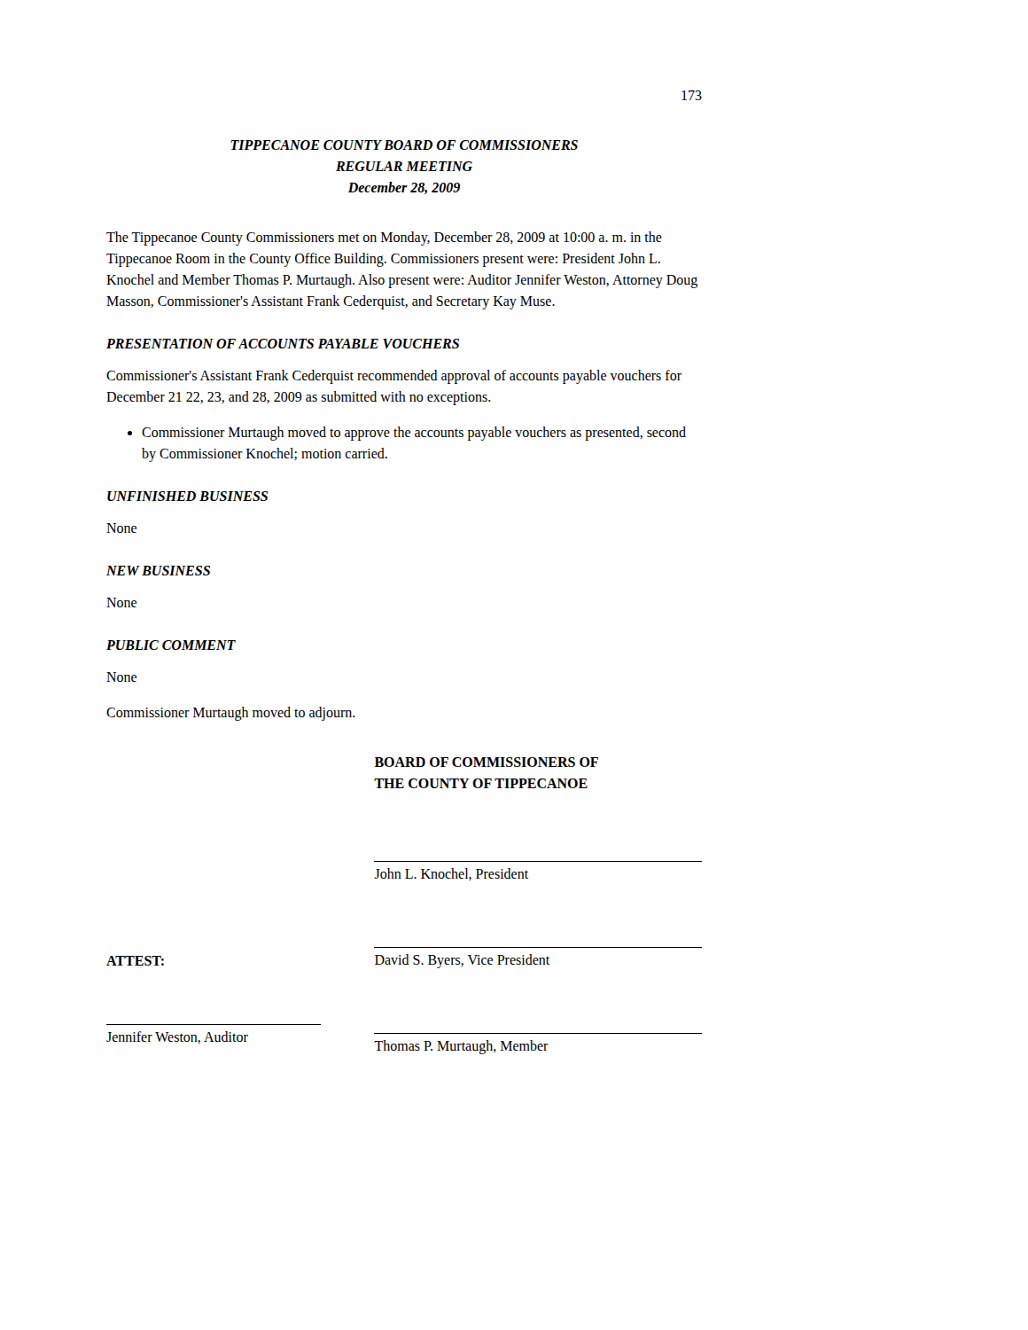173
TIPPECANOE COUNTY BOARD OF COMMISSIONERS
REGULAR MEETING
December 28, 2009
The Tippecanoe County Commissioners met on Monday, December 28, 2009 at 10:00 a. m. in the Tippecanoe Room in the County Office Building. Commissioners present were: President John L. Knochel and Member Thomas P. Murtaugh. Also present were: Auditor Jennifer Weston, Attorney Doug Masson, Commissioner's Assistant Frank Cederquist, and Secretary Kay Muse.
PRESENTATION OF ACCOUNTS PAYABLE VOUCHERS
Commissioner's Assistant Frank Cederquist recommended approval of accounts payable vouchers for December 21 22, 23, and 28, 2009 as submitted with no exceptions.
Commissioner Murtaugh moved to approve the accounts payable vouchers as presented, second by Commissioner Knochel; motion carried.
UNFINISHED BUSINESS
None
NEW BUSINESS
None
PUBLIC COMMENT
None
Commissioner Murtaugh moved to adjourn.
ATTEST:
Jennifer Weston, Auditor
BOARD OF COMMISSIONERS OF
THE COUNTY OF TIPPECANOE
John L. Knochel, President
David S. Byers, Vice President
Thomas P. Murtaugh, Member